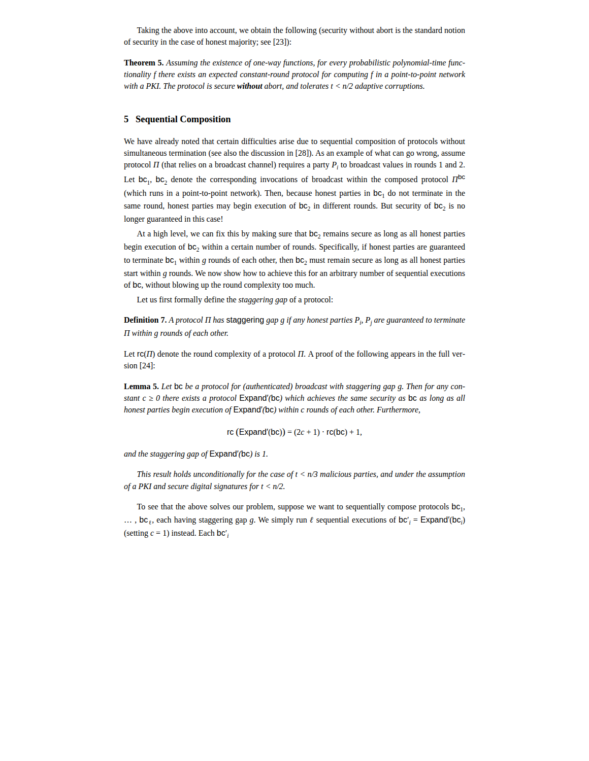Taking the above into account, we obtain the following (security without abort is the standard notion of security in the case of honest majority; see [23]):
Theorem 5. Assuming the existence of one-way functions, for every probabilistic polynomial-time functionality f there exists an expected constant-round protocol for computing f in a point-to-point network with a PKI. The protocol is secure without abort, and tolerates t < n/2 adaptive corruptions.
5 Sequential Composition
We have already noted that certain difficulties arise due to sequential composition of protocols without simultaneous termination (see also the discussion in [28]). As an example of what can go wrong, assume protocol Π (that relies on a broadcast channel) requires a party Pi to broadcast values in rounds 1 and 2. Let bc1, bc2 denote the corresponding invocations of broadcast within the composed protocol Πbc (which runs in a point-to-point network). Then, because honest parties in bc1 do not terminate in the same round, honest parties may begin execution of bc2 in different rounds. But security of bc2 is no longer guaranteed in this case!
At a high level, we can fix this by making sure that bc2 remains secure as long as all honest parties begin execution of bc2 within a certain number of rounds. Specifically, if honest parties are guaranteed to terminate bc1 within g rounds of each other, then bc2 must remain secure as long as all honest parties start within g rounds. We now show how to achieve this for an arbitrary number of sequential executions of bc, without blowing up the round complexity too much.
Let us first formally define the staggering gap of a protocol:
Definition 7. A protocol Π has staggering gap g if any honest parties Pi, Pj are guaranteed to terminate Π within g rounds of each other.
Let rc(Π) denote the round complexity of a protocol Π. A proof of the following appears in the full version [24]:
Lemma 5. Let bc be a protocol for (authenticated) broadcast with staggering gap g. Then for any constant c ≥ 0 there exists a protocol Expand′(bc) which achieves the same security as bc as long as all honest parties begin execution of Expand′(bc) within c rounds of each other. Furthermore,
rc (Expand′(bc)) = (2c + 1) · rc(bc) + 1,
and the staggering gap of Expand′(bc) is 1.
This result holds unconditionally for the case of t < n/3 malicious parties, and under the assumption of a PKI and secure digital signatures for t < n/2.
To see that the above solves our problem, suppose we want to sequentially compose protocols bc1, … , bcℓ, each having staggering gap g. We simply run ℓ sequential executions of bc′i = Expand′(bci) (setting c = 1) instead. Each bc′i